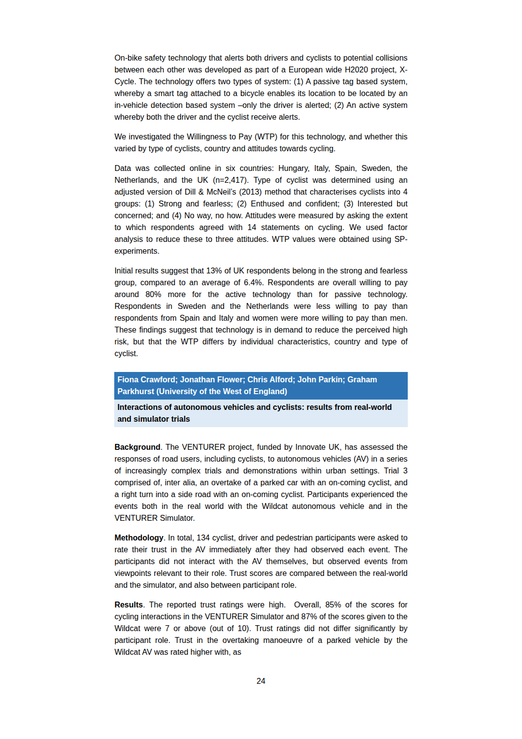On-bike safety technology that alerts both drivers and cyclists to potential collisions between each other was developed as part of a European wide H2020 project, X-Cycle. The technology offers two types of system: (1) A passive tag based system, whereby a smart tag attached to a bicycle enables its location to be located by an in-vehicle detection based system –only the driver is alerted; (2) An active system whereby both the driver and the cyclist receive alerts.
We investigated the Willingness to Pay (WTP) for this technology, and whether this varied by type of cyclists, country and attitudes towards cycling.
Data was collected online in six countries: Hungary, Italy, Spain, Sweden, the Netherlands, and the UK (n=2,417). Type of cyclist was determined using an adjusted version of Dill & McNeil’s (2013) method that characterises cyclists into 4 groups: (1) Strong and fearless; (2) Enthused and confident; (3) Interested but concerned; and (4) No way, no how. Attitudes were measured by asking the extent to which respondents agreed with 14 statements on cycling. We used factor analysis to reduce these to three attitudes. WTP values were obtained using SP-experiments.
Initial results suggest that 13% of UK respondents belong in the strong and fearless group, compared to an average of 6.4%. Respondents are overall willing to pay around 80% more for the active technology than for passive technology. Respondents in Sweden and the Netherlands were less willing to pay than respondents from Spain and Italy and women were more willing to pay than men. These findings suggest that technology is in demand to reduce the perceived high risk, but that the WTP differs by individual characteristics, country and type of cyclist.
Fiona Crawford; Jonathan Flower; Chris Alford; John Parkin; Graham Parkhurst (University of the West of England)
Interactions of autonomous vehicles and cyclists: results from real-world and simulator trials
Background. The VENTURER project, funded by Innovate UK, has assessed the responses of road users, including cyclists, to autonomous vehicles (AV) in a series of increasingly complex trials and demonstrations within urban settings. Trial 3 comprised of, inter alia, an overtake of a parked car with an on-coming cyclist, and a right turn into a side road with an on-coming cyclist. Participants experienced the events both in the real world with the Wildcat autonomous vehicle and in the VENTURER Simulator.
Methodology. In total, 134 cyclist, driver and pedestrian participants were asked to rate their trust in the AV immediately after they had observed each event. The participants did not interact with the AV themselves, but observed events from viewpoints relevant to their role. Trust scores are compared between the real-world and the simulator, and also between participant role.
Results. The reported trust ratings were high. Overall, 85% of the scores for cycling interactions in the VENTURER Simulator and 87% of the scores given to the Wildcat were 7 or above (out of 10). Trust ratings did not differ significantly by participant role. Trust in the overtaking manoeuvre of a parked vehicle by the Wildcat AV was rated higher with, as
24